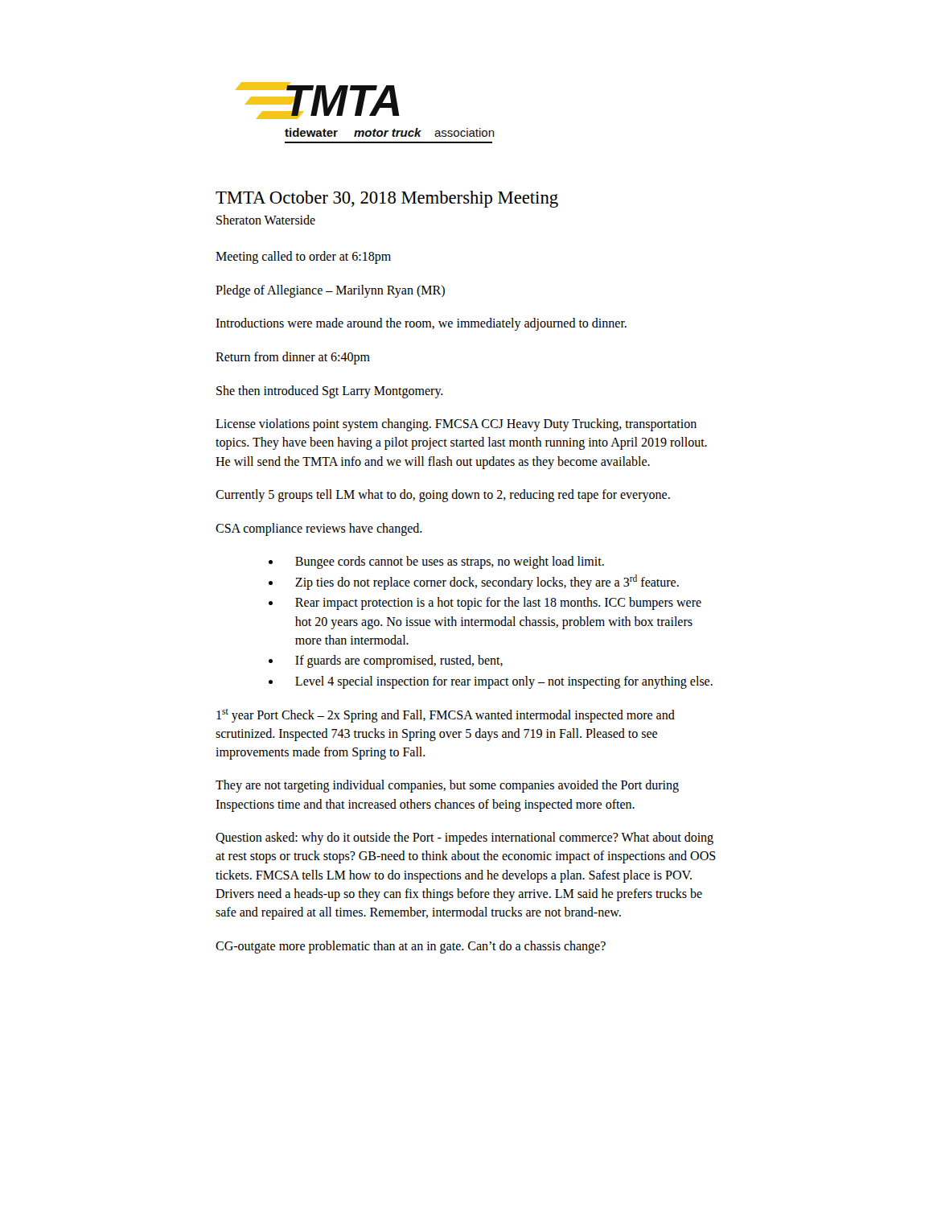TMTA tidewater motor truck association
TMTA October 30, 2018 Membership Meeting
Sheraton Waterside
Meeting called to order at 6:18pm
Pledge of Allegiance – Marilynn Ryan (MR)
Introductions were made around the room, we immediately adjourned to dinner.
Return from dinner at 6:40pm
She then introduced Sgt Larry Montgomery.
License violations point system changing. FMCSA CCJ Heavy Duty Trucking, transportation topics. They have been having a pilot project started last month running into April 2019 rollout. He will send the TMTA info and we will flash out updates as they become available.
Currently 5 groups tell LM what to do, going down to 2, reducing red tape for everyone.
CSA compliance reviews have changed.
Bungee cords cannot be uses as straps, no weight load limit.
Zip ties do not replace corner dock, secondary locks, they are a 3rd feature.
Rear impact protection is a hot topic for the last 18 months. ICC bumpers were hot 20 years ago. No issue with intermodal chassis, problem with box trailers more than intermodal.
If guards are compromised, rusted, bent,
Level 4 special inspection for rear impact only – not inspecting for anything else.
1st year Port Check – 2x Spring and Fall, FMCSA wanted intermodal inspected more and scrutinized. Inspected 743 trucks in Spring over 5 days and 719 in Fall. Pleased to see improvements made from Spring to Fall.
They are not targeting individual companies, but some companies avoided the Port during Inspections time and that increased others chances of being inspected more often.
Question asked: why do it outside the Port - impedes international commerce? What about doing at rest stops or truck stops? GB-need to think about the economic impact of inspections and OOS tickets. FMCSA tells LM how to do inspections and he develops a plan. Safest place is POV. Drivers need a heads-up so they can fix things before they arrive. LM said he prefers trucks be safe and repaired at all times. Remember, intermodal trucks are not brand-new.
CG-outgate more problematic than at an in gate. Can’t do a chassis change?